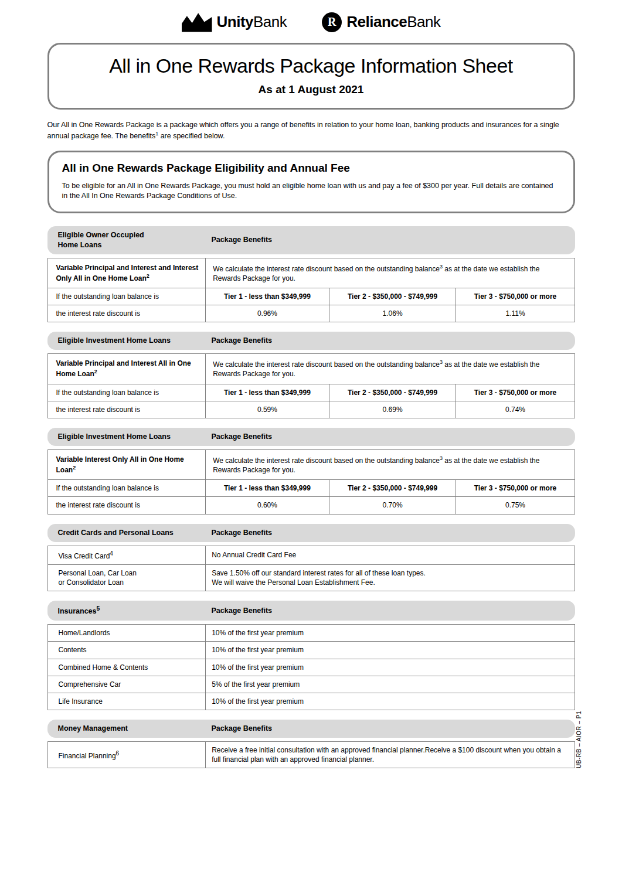Unity Bank
R
Reliance Bank
All in One Rewards Package Information Sheet
As at 1 August 2021
Our All in One Rewards Package is a package which offers you a range of benefits in relation to your home loan, banking products and insurances for a single annual package fee. The benefits1 are specified below.
All in One Rewards Package Eligibility and Annual Fee
To be eligible for an All in One Rewards Package, you must hold an eligible home loan with us and pay a fee of $300 per year. Full details are contained in the All In One Rewards Package Conditions of Use.
| Eligible Owner Occupied Home Loans | Package Benefits |
| Variable Principal and Interest and Interest Only All in One Home Loan 2 | We calculate the interest rate discount based on the outstanding balance 3 as at the date we establish the Rewards Package for you. |
| If the outstanding loan balance is | Tier 1 - less than $349,999 | Tier 2 - $350,000 - $749,999 | Tier 3 - $750,000 or more |
| the interest rate discount is | 0.96% | 1.06% | 1.11% |
| Eligible Investment Home Loans | Package Benefits |
| Variable Principal and Interest All in One Home Loan 2 | We calculate the interest rate discount based on the outstanding balance 3 as at the date we establish the Rewards Package for you. |
| If the outstanding loan balance is | Tier 1 - less than $349,999 | Tier 2 - $350,000 - $749,999 | Tier 3 - $750,000 or more |
| the interest rate discount is | 0.59% | 0.69% | 0.74% |
| Eligible Investment Home Loans | Package Benefits |
| Variable Interest Only All in One Home Loan 2 | We calculate the interest rate discount based on the outstanding balance 3 as at the date we establish the Rewards Package for you. |
| If the outstanding loan balance is | Tier 1 - less than $349,999 | Tier 2 - $350,000 - $749,999 | Tier 3 - $750,000 or more |
| the interest rate discount is | 0.60% | 0.70% | 0.75% |
| Credit Cards and Personal Loans | Package Benefits |
| Visa Credit Card 4 | No Annual Credit Card Fee |
| Personal Loan, Car Loan or Consolidator Loan | Save 1.50% off our standard interest rates for all of these loan types. We will waive the Personal Loan Establishment Fee. |
| Insurances 5 | Package Benefits |
| Home/Landlords | 10% of the first year premium |
| Contents | 10% of the first year premium |
| Combined Home & Contents | 10% of the first year premium |
| Comprehensive Car | 5% of the first year premium |
| Life Insurance | 10% of the first year premium |
| Money Management | Package Benefits |
| Financial Planning 6 | Receive a free initial consultation with an approved financial planner.Receive a $100 discount when you obtain a full financial plan with an approved financial planner. |
UB-RB – AIOR – P1